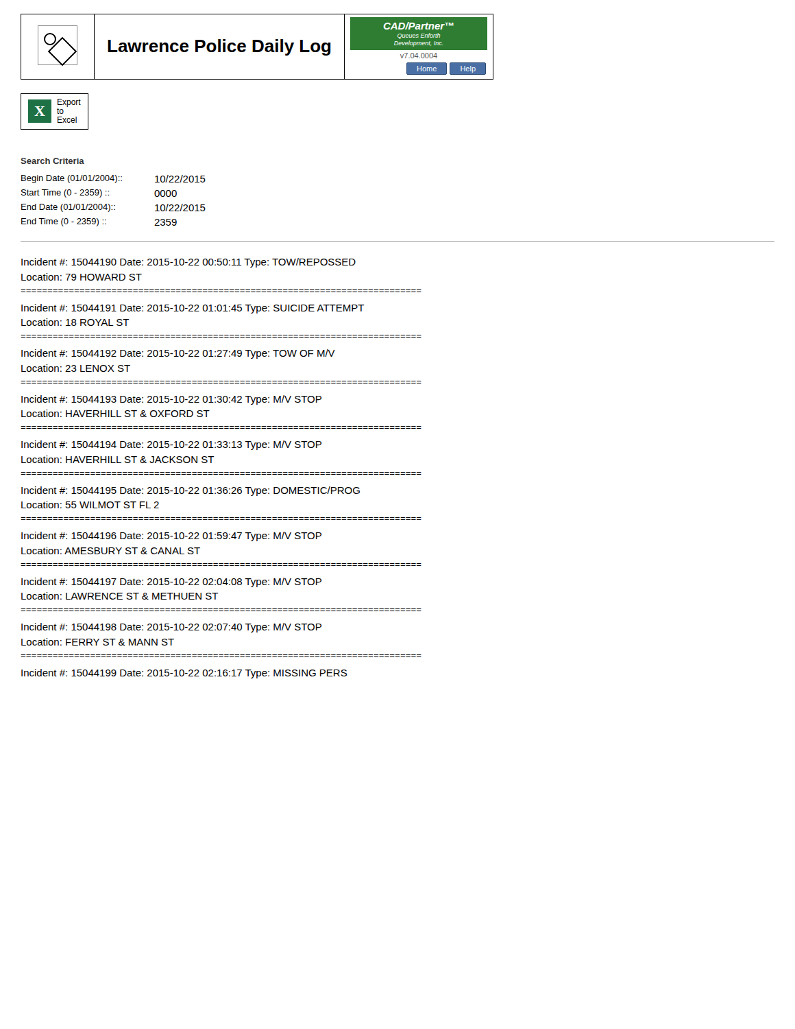| | Lawrence Police Daily Log | CAD/Partner™ Queues Enforth Development, Inc. v7.04.0004 Home Help |
X
Export
to
Excel
Search Criteria
| Begin Date (01/01/2004):: | 10/22/2015 |
| Start Time (0 - 2359) :: | 0000 |
| End Date (01/01/2004):: | 10/22/2015 |
| End Time (0 - 2359) :: | 2359 |
Incident #: 15044190 Date: 2015-10-22 00:50:11 Type: TOW/REPOSSED
Location: 79 HOWARD ST
===========================================================================
Incident #: 15044191 Date: 2015-10-22 01:01:45 Type: SUICIDE ATTEMPT
Location: 18 ROYAL ST
===========================================================================
Incident #: 15044192 Date: 2015-10-22 01:27:49 Type: TOW OF M/V
Location: 23 LENOX ST
===========================================================================
Incident #: 15044193 Date: 2015-10-22 01:30:42 Type: M/V STOP
Location: HAVERHILL ST & OXFORD ST
===========================================================================
Incident #: 15044194 Date: 2015-10-22 01:33:13 Type: M/V STOP
Location: HAVERHILL ST & JACKSON ST
===========================================================================
Incident #: 15044195 Date: 2015-10-22 01:36:26 Type: DOMESTIC/PROG
Location: 55 WILMOT ST FL 2
===========================================================================
Incident #: 15044196 Date: 2015-10-22 01:59:47 Type: M/V STOP
Location: AMESBURY ST & CANAL ST
===========================================================================
Incident #: 15044197 Date: 2015-10-22 02:04:08 Type: M/V STOP
Location: LAWRENCE ST & METHUEN ST
===========================================================================
Incident #: 15044198 Date: 2015-10-22 02:07:40 Type: M/V STOP
Location: FERRY ST & MANN ST
===========================================================================
Incident #: 15044199 Date: 2015-10-22 02:16:17 Type: MISSING PERS